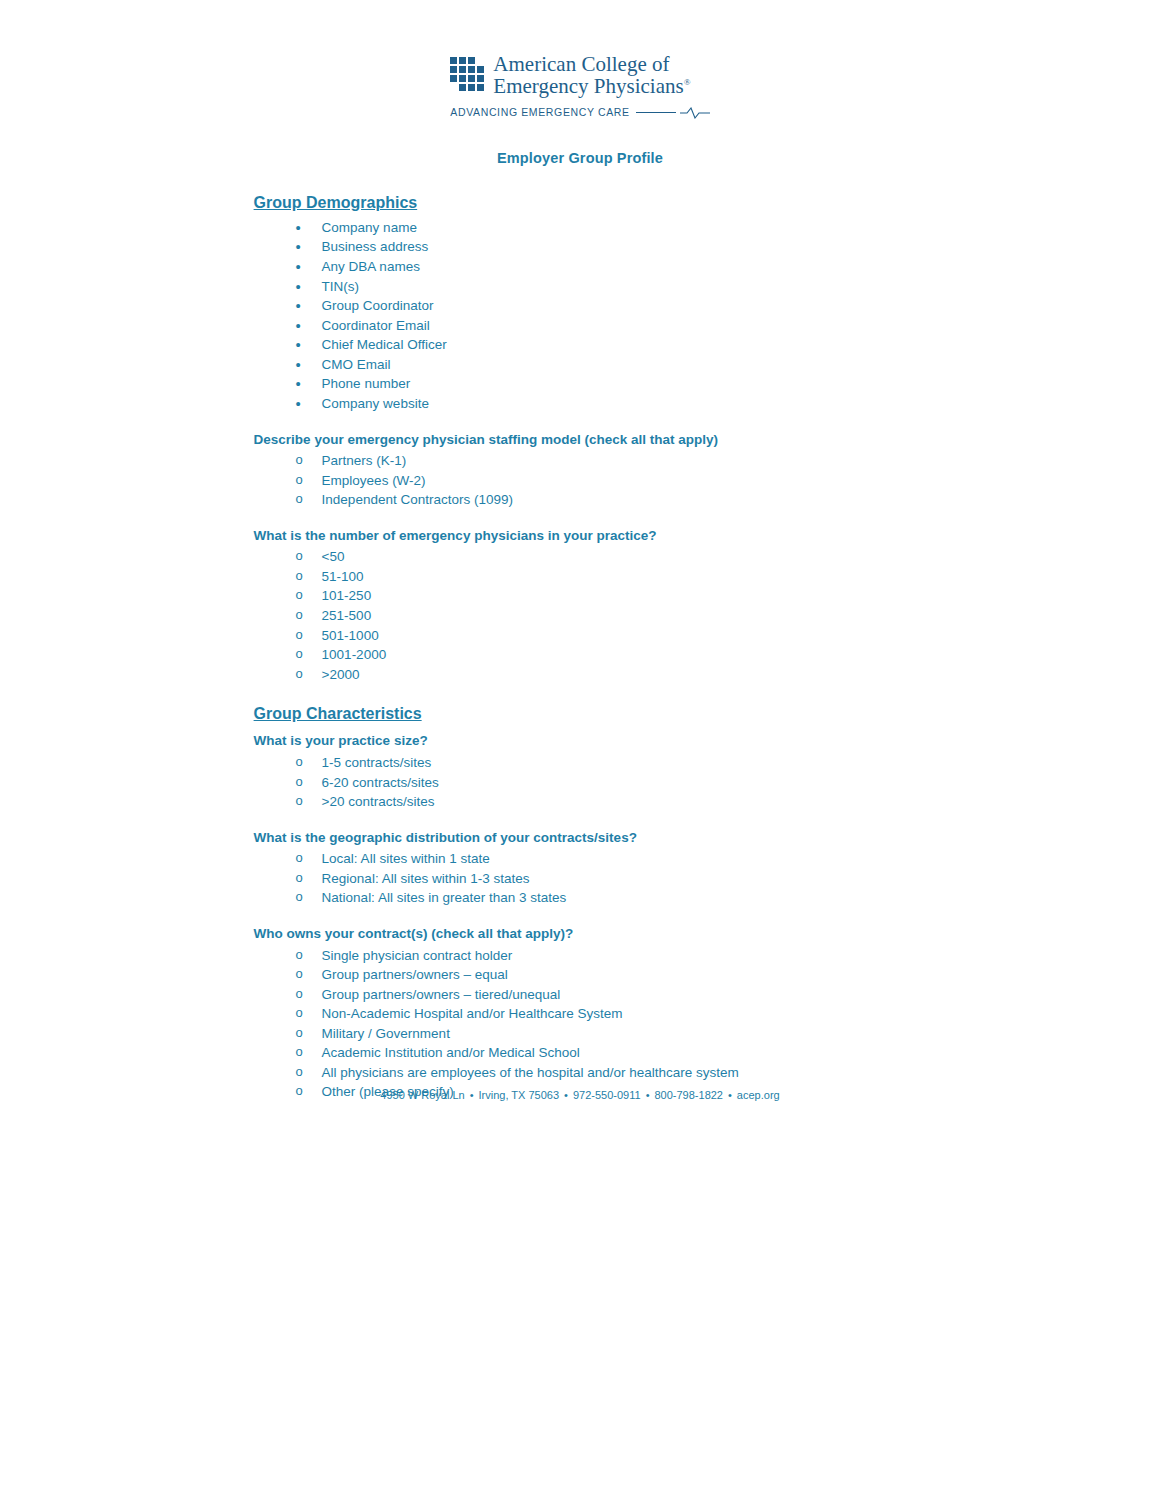American College of
Emergency Physicians®
ADVANCING EMERGENCY CARE
Employer Group Profile
Group Demographics
Company name
Business address
Any DBA names
TIN(s)
Group Coordinator
Coordinator Email
Chief Medical Officer
CMO Email
Phone number
Company website
Describe your emergency physician staffing model (check all that apply)
Partners (K-1)
Employees (W-2)
Independent Contractors (1099)
What is the number of emergency physicians in your practice?
<50
51-100
101-250
251-500
501-1000
1001-2000
>2000
Group Characteristics
What is your practice size?
1-5 contracts/sites
6-20 contracts/sites
>20 contracts/sites
What is the geographic distribution of your contracts/sites?
Local: All sites within 1 state
Regional: All sites within 1-3 states
National: All sites in greater than 3 states
Who owns your contract(s) (check all that apply)?
Single physician contract holder
Group partners/owners – equal
Group partners/owners – tiered/unequal
Non-Academic Hospital and/or Healthcare System
Military / Government
Academic Institution and/or Medical School
All physicians are employees of the hospital and/or healthcare system
Other (please specify)
4950 W Royal Ln•Irving, TX 75063•972-550-0911•800-798-1822•acep.org